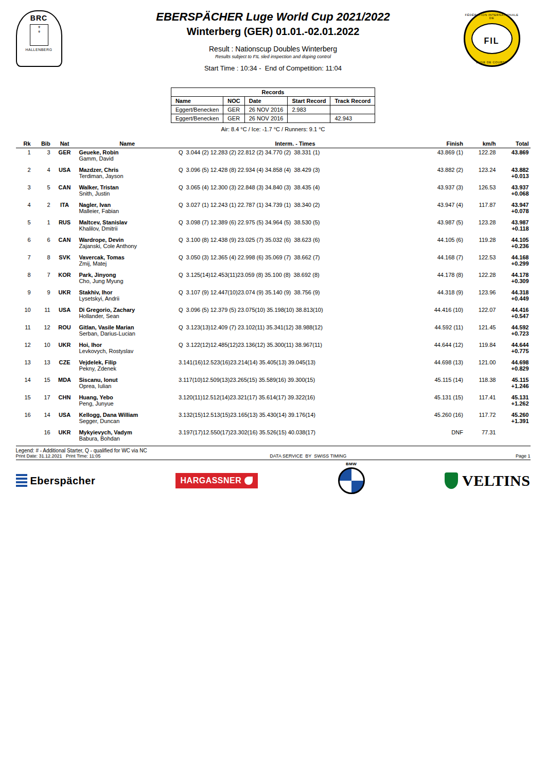BRC
⚜
⚜
HALLENBERG
FÉDÉRATION INTERNATIONALE DE
FIL
LUGE DE COURSE
EBERSPÄCHER Luge World Cup 2021/2022
Winterberg (GER) 01.01.-02.01.2022
Result : Nationscup Doubles Winterberg
Results subject to FIL sled inspection and doping control
Start Time : 10:34 - End of Competition: 11:04
| Records |
| --- |
| Name | NOC | Date | Start Record | Track Record |
| Eggert/Benecken | GER | 26 NOV 2016 | 2.983 | |
| Eggert/Benecken | GER | 26 NOV 2016 | | 42.943 |
Air: 8.4 °C / Ice: -1.7 °C / Runners: 9.1 °C
| Rk | Bib | Nat | Name | Interm. - Times | Finish | km/h | Total |
| --- | --- | --- | --- | --- | --- | --- | --- |
| 1 | 3 | GER | Geueke, Robin Gamm, David | Q 3.044 (2) 12.283 (2) 22.812 (2) 34.770 (2) 38.331 (1) | 43.869 (1) | 122.28 | 43.869 |
| 2 | 4 | USA | Mazdzer, Chris Terdiman, Jayson | Q 3.096 (5) 12.428 (8) 22.934 (4) 34.858 (4) 38.429 (3) | 43.882 (2) | 123.24 | 43.882 +0.013 |
| 3 | 5 | CAN | Walker, Tristan Snith, Justin | Q 3.065 (4) 12.300 (3) 22.848 (3) 34.840 (3) 38.435 (4) | 43.937 (3) | 126.53 | 43.937 +0.068 |
| 4 | 2 | ITA | Nagler, Ivan Malleier, Fabian | Q 3.027 (1) 12.243 (1) 22.787 (1) 34.739 (1) 38.340 (2) | 43.947 (4) | 117.87 | 43.947 +0.078 |
| 5 | 1 | RUS | Maltcev, Stanislav Khalilov, Dmitrii | Q 3.098 (7) 12.389 (6) 22.975 (5) 34.964 (5) 38.530 (5) | 43.987 (5) | 123.28 | 43.987 +0.118 |
| 6 | 6 | CAN | Wardrope, Devin Zajanski, Cole Anthony | Q 3.100 (8) 12.438 (9) 23.025 (7) 35.032 (6) 38.623 (6) | 44.105 (6) | 119.28 | 44.105 +0.236 |
| 7 | 8 | SVK | Vavercak, Tomas Zmij, Matej | Q 3.050 (3) 12.365 (4) 22.998 (6) 35.069 (7) 38.662 (7) | 44.168 (7) | 122.53 | 44.168 +0.299 |
| 8 | 7 | KOR | Park, Jinyong Cho, Jung Myung | Q 3.125(14)12.453(11)23.059 (8) 35.100 (8) 38.692 (8) | 44.178 (8) | 122.28 | 44.178 +0.309 |
| 9 | 9 | UKR | Stakhiv, Ihor Lysetskyi, Andrii | Q 3.107 (9) 12.447(10)23.074 (9) 35.140 (9) 38.756 (9) | 44.318 (9) | 123.96 | 44.318 +0.449 |
| 10 | 11 | USA | Di Gregorio, Zachary Hollander, Sean | Q 3.096 (5) 12.379 (5) 23.075(10) 35.198(10) 38.813(10) | 44.416 (10) | 122.07 | 44.416 +0.547 |
| 11 | 12 | ROU | Gitlan, Vasile Marian Serban, Darius-Lucian | Q 3.123(13)12.409 (7) 23.102(11) 35.341(12) 38.988(12) | 44.592 (11) | 121.45 | 44.592 +0.723 |
| 12 | 10 | UKR | Hoi, Ihor Levkovych, Rostyslav | Q 3.122(12)12.485(12)23.136(12) 35.300(11) 38.967(11) | 44.644 (12) | 119.84 | 44.644 +0.775 |
| 13 | 13 | CZE | Vejdelek, Filip Pekny, Zdenek | 3.141(16)12.523(16)23.214(14) 35.405(13) 39.045(13) | 44.698 (13) | 121.00 | 44.698 +0.829 |
| 14 | 15 | MDA | Siscanu, Ionut Oprea, Iulian | 3.117(10)12.509(13)23.265(15) 35.589(16) 39.300(15) | 45.115 (14) | 118.38 | 45.115 +1.246 |
| 15 | 17 | CHN | Huang, Yebo Peng, Junyue | 3.120(11)12.512(14)23.321(17) 35.614(17) 39.322(16) | 45.131 (15) | 117.41 | 45.131 +1.262 |
| 16 | 14 | USA | Kellogg, Dana William Segger, Duncan | 3.132(15)12.513(15)23.165(13) 35.430(14) 39.176(14) | 45.260 (16) | 117.72 | 45.260 +1.391 |
| | 16 | UKR | Mykyievych, Vadym Babura, Bohdan | 3.197(17)12.550(17)23.302(16) 35.526(15) 40.038(17) | DNF | 77.31 | |
Legend: # - Additional Starter, Q - qualified for WC via NC
Print Date: 31.12.2021 Print Time: 11:05
DATA SERVICE BY SWISS TIMING
Page 1
Eberspächer
HARGASSNER
VELTINS